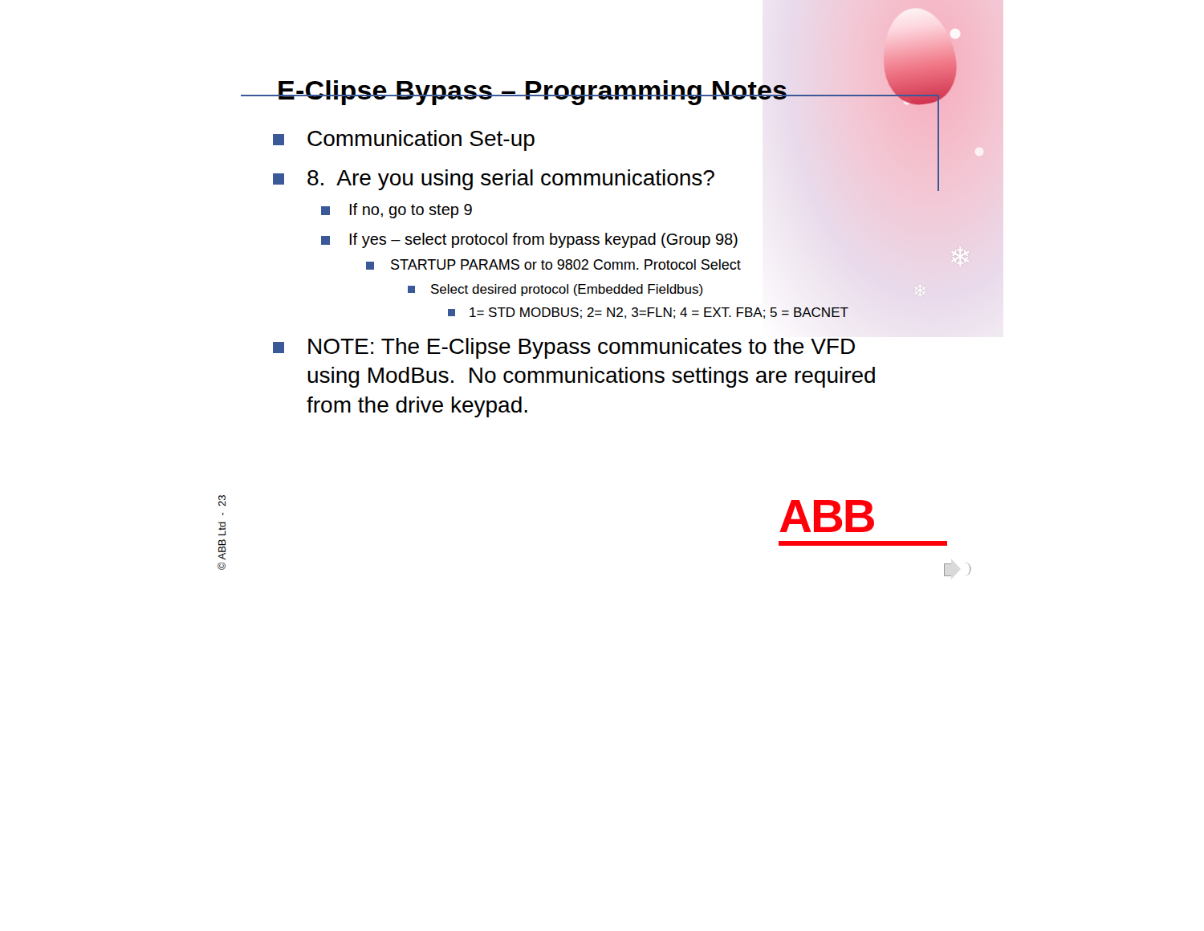❄
❄
E-Clipse Bypass – Programming Notes
Communication Set-up
8. Are you using serial communications?
If no, go to step 9
If yes – select protocol from bypass keypad (Group 98)
STARTUP PARAMS or to 9802 Comm. Protocol Select
Select desired protocol (Embedded Fieldbus)
1= STD MODBUS; 2= N2, 3=FLN; 4 = EXT. FBA; 5 = BACNET
NOTE: The E-Clipse Bypass communicates to the VFD using ModBus. No communications settings are required from the drive keypad.
© ABB Ltd - 23
ABB